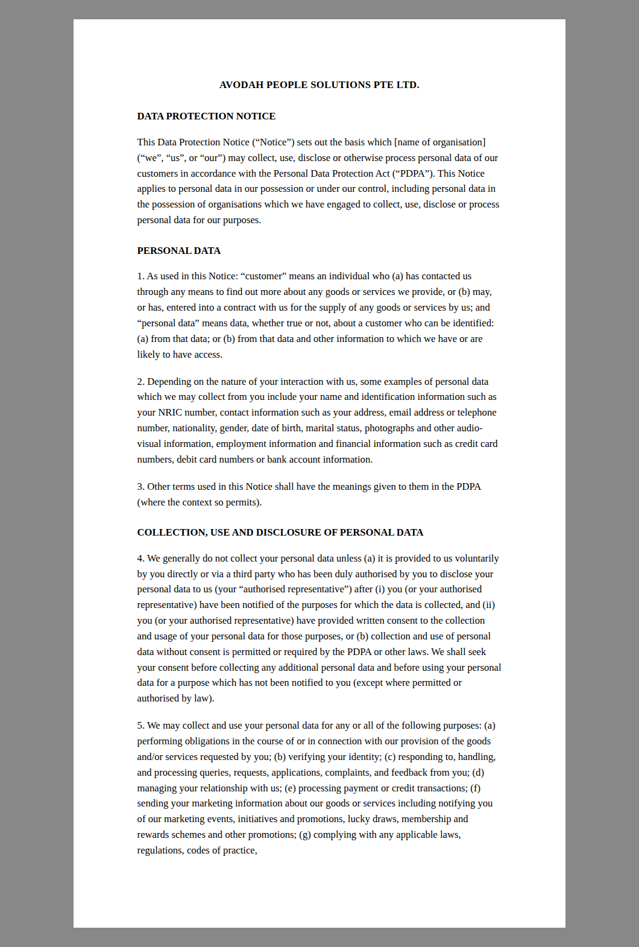AVODAH PEOPLE SOLUTIONS PTE LTD.
DATA PROTECTION NOTICE
This Data Protection Notice (“Notice”) sets out the basis which [name of organisation] (“we”, “us”, or “our”) may collect, use, disclose or otherwise process personal data of our customers in accordance with the Personal Data Protection Act (“PDPA”). This Notice applies to personal data in our possession or under our control, including personal data in the possession of organisations which we have engaged to collect, use, disclose or process personal data for our purposes.
PERSONAL DATA
1. As used in this Notice: “customer” means an individual who (a) has contacted us through any means to find out more about any goods or services we provide, or (b) may, or has, entered into a contract with us for the supply of any goods or services by us; and “personal data” means data, whether true or not, about a customer who can be identified: (a) from that data; or (b) from that data and other information to which we have or are likely to have access.
2. Depending on the nature of your interaction with us, some examples of personal data which we may collect from you include your name and identification information such as your NRIC number, contact information such as your address, email address or telephone number, nationality, gender, date of birth, marital status, photographs and other audio-visual information, employment information and financial information such as credit card numbers, debit card numbers or bank account information.
3. Other terms used in this Notice shall have the meanings given to them in the PDPA (where the context so permits).
COLLECTION, USE AND DISCLOSURE OF PERSONAL DATA
4. We generally do not collect your personal data unless (a) it is provided to us voluntarily by you directly or via a third party who has been duly authorised by you to disclose your personal data to us (your “authorised representative”) after (i) you (or your authorised representative) have been notified of the purposes for which the data is collected, and (ii) you (or your authorised representative) have provided written consent to the collection and usage of your personal data for those purposes, or (b) collection and use of personal data without consent is permitted or required by the PDPA or other laws. We shall seek your consent before collecting any additional personal data and before using your personal data for a purpose which has not been notified to you (except where permitted or authorised by law).
5. We may collect and use your personal data for any or all of the following purposes: (a) performing obligations in the course of or in connection with our provision of the goods and/or services requested by you; (b) verifying your identity; (c) responding to, handling, and processing queries, requests, applications, complaints, and feedback from you; (d) managing your relationship with us; (e) processing payment or credit transactions; (f) sending your marketing information about our goods or services including notifying you of our marketing events, initiatives and promotions, lucky draws, membership and rewards schemes and other promotions; (g) complying with any applicable laws, regulations, codes of practice,